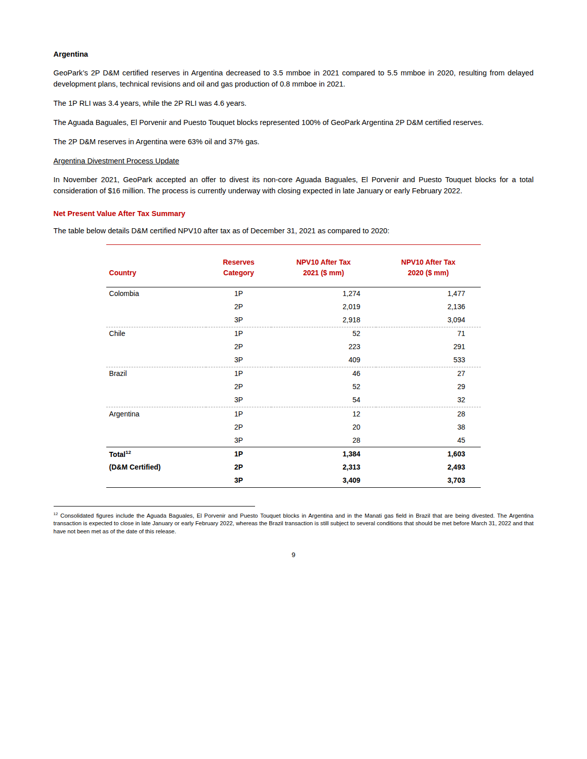Argentina
GeoPark’s 2P D&M certified reserves in Argentina decreased to 3.5 mmboe in 2021 compared to 5.5 mmboe in 2020, resulting from delayed development plans, technical revisions and oil and gas production of 0.8 mmboe in 2021.
The 1P RLI was 3.4 years, while the 2P RLI was 4.6 years.
The Aguada Baguales, El Porvenir and Puesto Touquet blocks represented 100% of GeoPark Argentina 2P D&M certified reserves.
The 2P D&M reserves in Argentina were 63% oil and 37% gas.
Argentina Divestment Process Update
In November 2021, GeoPark accepted an offer to divest its non-core Aguada Baguales, El Porvenir and Puesto Touquet blocks for a total consideration of $16 million. The process is currently underway with closing expected in late January or early February 2022.
Net Present Value After Tax Summary
The table below details D&M certified NPV10 after tax as of December 31, 2021 as compared to 2020:
| Country | Reserves Category | NPV10 After Tax 2021 ($ mm) | NPV10 After Tax 2020 ($ mm) |
| --- | --- | --- | --- |
| Colombia | 1P | 1,274 | 1,477 |
| | 2P | 2,019 | 2,136 |
| | 3P | 2,918 | 3,094 |
| Chile | 1P | 52 | 71 |
| | 2P | 223 | 291 |
| | 3P | 409 | 533 |
| Brazil | 1P | 46 | 27 |
| | 2P | 52 | 29 |
| | 3P | 54 | 32 |
| Argentina | 1P | 12 | 28 |
| | 2P | 20 | 38 |
| | 3P | 28 | 45 |
| Total 12 | 1P | 1,384 | 1,603 |
| (D&M Certified) | 2P | 2,313 | 2,493 |
| | 3P | 3,409 | 3,703 |
12 Consolidated figures include the Aguada Baguales, El Porvenir and Puesto Touquet blocks in Argentina and in the Manati gas field in Brazil that are being divested. The Argentina transaction is expected to close in late January or early February 2022, whereas the Brazil transaction is still subject to several conditions that should be met before March 31, 2022 and that have not been met as of the date of this release.
9